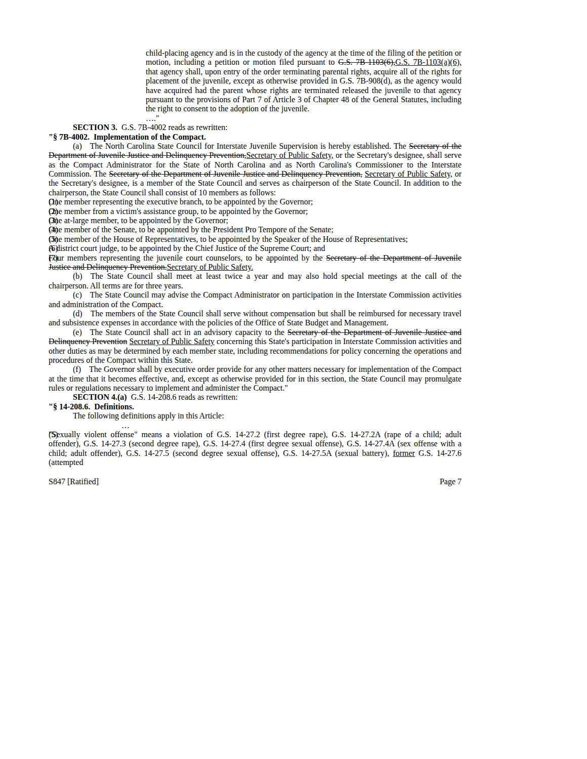child-placing agency and is in the custody of the agency at the time of the filing of the petition or motion, including a petition or motion filed pursuant to G.S. 7B-1103(6),G.S. 7B-1103(a)(6), that agency shall, upon entry of the order terminating parental rights, acquire all of the rights for placement of the juvenile, except as otherwise provided in G.S. 7B-908(d), as the agency would have acquired had the parent whose rights are terminated released the juvenile to that agency pursuant to the provisions of Part 7 of Article 3 of Chapter 48 of the General Statutes, including the right to consent to the adoption of the juvenile.
…."
SECTION 3. G.S. 7B-4002 reads as rewritten:
"§ 7B-4002. Implementation of the Compact.
(a) The North Carolina State Council for Interstate Juvenile Supervision is hereby established. The Secretary of the Department of Juvenile Justice and Delinquency Prevention,Secretary of Public Safety, or the Secretary's designee, shall serve as the Compact Administrator for the State of North Carolina and as North Carolina's Commissioner to the Interstate Commission. The Secretary of the Department of Juvenile Justice and Delinquency Prevention, Secretary of Public Safety, or the Secretary's designee, is a member of the State Council and serves as chairperson of the State Council. In addition to the chairperson, the State Council shall consist of 10 members as follows:
(1) One member representing the executive branch, to be appointed by the Governor;
(2) One member from a victim's assistance group, to be appointed by the Governor;
(3) One at-large member, to be appointed by the Governor;
(4) One member of the Senate, to be appointed by the President Pro Tempore of the Senate;
(5) One member of the House of Representatives, to be appointed by the Speaker of the House of Representatives;
(6) A district court judge, to be appointed by the Chief Justice of the Supreme Court; and
(7) Four members representing the juvenile court counselors, to be appointed by the Secretary of the Department of Juvenile Justice and Delinquency Prevention.Secretary of Public Safety.
(b) The State Council shall meet at least twice a year and may also hold special meetings at the call of the chairperson. All terms are for three years.
(c) The State Council may advise the Compact Administrator on participation in the Interstate Commission activities and administration of the Compact.
(d) The members of the State Council shall serve without compensation but shall be reimbursed for necessary travel and subsistence expenses in accordance with the policies of the Office of State Budget and Management.
(e) The State Council shall act in an advisory capacity to the Secretary of the Department of Juvenile Justice and Delinquency Prevention Secretary of Public Safety concerning this State's participation in Interstate Commission activities and other duties as may be determined by each member state, including recommendations for policy concerning the operations and procedures of the Compact within this State.
(f) The Governor shall by executive order provide for any other matters necessary for implementation of the Compact at the time that it becomes effective, and, except as otherwise provided for in this section, the State Council may promulgate rules or regulations necessary to implement and administer the Compact."
SECTION 4.(a) G.S. 14-208.6 reads as rewritten:
"§ 14-208.6. Definitions.
The following definitions apply in this Article:
…
(5)"Sexually violent offense" means a violation of G.S. 14-27.2 (first degree rape), G.S. 14-27.2A (rape of a child; adult offender), G.S. 14-27.3 (second degree rape), G.S. 14-27.4 (first degree sexual offense), G.S. 14-27.4A (sex offense with a child; adult offender), G.S. 14-27.5 (second degree sexual offense), G.S. 14-27.5A (sexual battery), former G.S. 14-27.6 (attempted
S847 [Ratified] Page 7